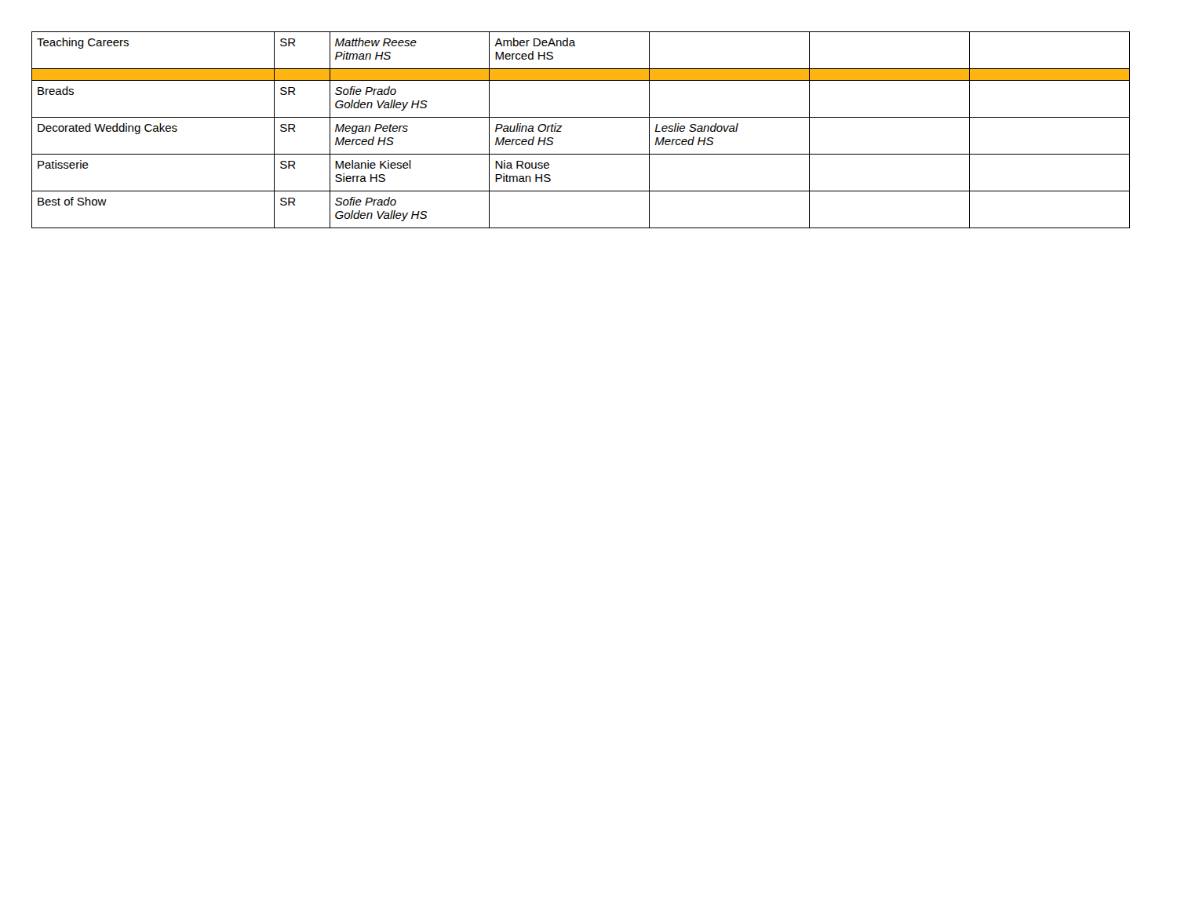| Teaching Careers | SR | Matthew Reese Pitman HS | Amber DeAnda Merced HS | | | |
| Breads | SR | Sofie Prado Golden Valley HS | | | | |
| Decorated Wedding Cakes | SR | Megan Peters Merced HS | Paulina Ortiz Merced HS | Leslie Sandoval Merced HS | | |
| Patisserie | SR | Melanie Kiesel Sierra HS | Nia Rouse Pitman HS | | | |
| Best of Show | SR | Sofie Prado Golden Valley HS | | | | |